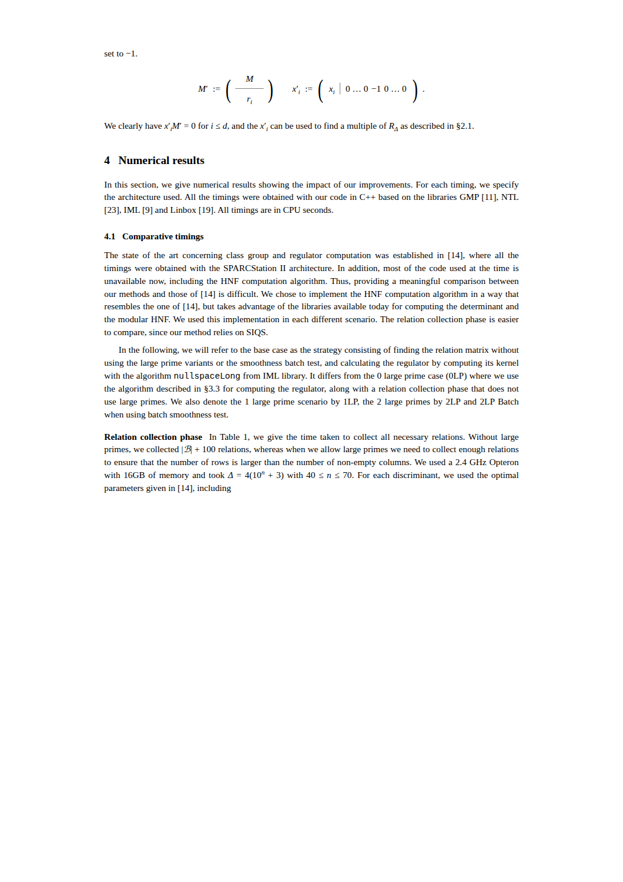set to −1.
M′:= ( M ri ) x′i:= ( xi 0 … 0 −1 0 … 0 ) .
We clearly have x′iM′ = 0 for i ≤ d, and the x′i can be used to find a multiple of RΔ as described in §2.1.
4 Numerical results
In this section, we give numerical results showing the impact of our improvements. For each timing, we specify the architecture used. All the timings were obtained with our code in C++ based on the libraries GMP [11], NTL [23], IML [9] and Linbox [19]. All timings are in CPU seconds.
4.1 Comparative timings
The state of the art concerning class group and regulator computation was established in [14], where all the timings were obtained with the SPARCStation II architecture. In addition, most of the code used at the time is unavailable now, including the HNF computation algorithm. Thus, providing a meaningful comparison between our methods and those of [14] is difficult. We chose to implement the HNF computation algorithm in a way that resembles the one of [14], but takes advantage of the libraries available today for computing the determinant and the modular HNF. We used this implementation in each different scenario. The relation collection phase is easier to compare, since our method relies on SIQS.
In the following, we will refer to the base case as the strategy consisting of finding the relation matrix without using the large prime variants or the smoothness batch test, and calculating the regulator by computing its kernel with the algorithm nullspaceLong from IML library. It differs from the 0 large prime case (0LP) where we use the algorithm described in §3.3 for computing the regulator, along with a relation collection phase that does not use large primes. We also denote the 1 large prime scenario by 1LP, the 2 large primes by 2LP and 2LP Batch when using batch smoothness test.
Relation collection phase In Table 1, we give the time taken to collect all necessary relations. Without large primes, we collected |ℬ| + 100 relations, whereas when we allow large primes we need to collect enough relations to ensure that the number of rows is larger than the number of non-empty columns. We used a 2.4 GHz Opteron with 16GB of memory and took Δ = 4(10n + 3) with 40 ≤ n ≤ 70. For each discriminant, we used the optimal parameters given in [14], including